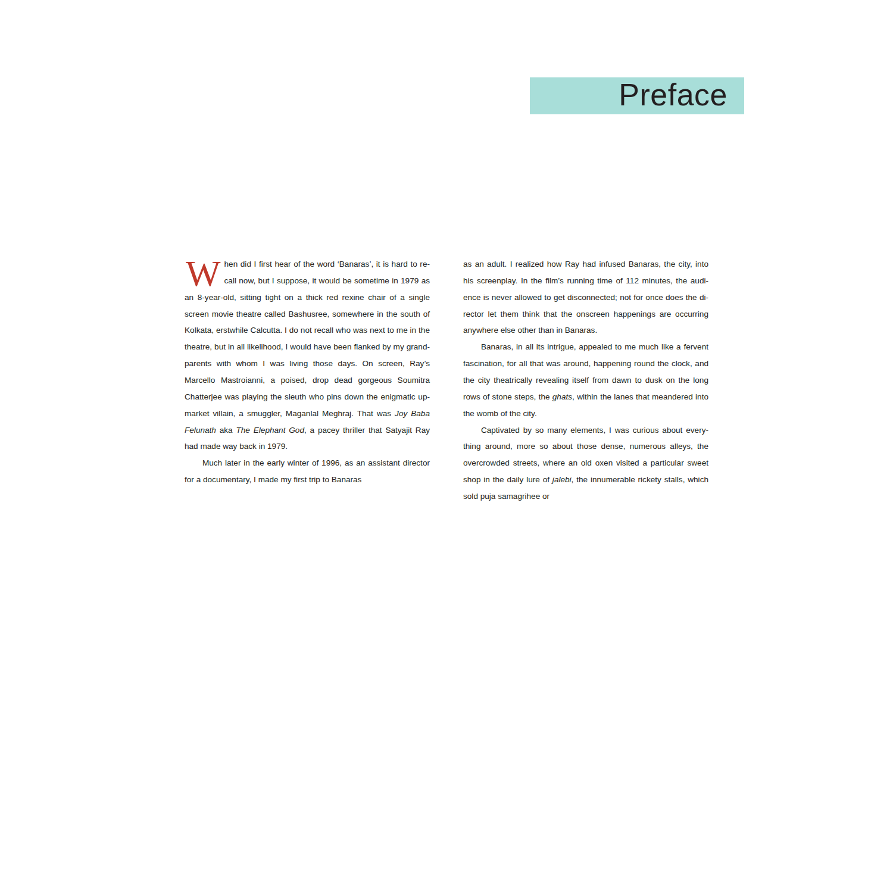Preface
When did I first hear of the word ‘Banaras’, it is hard to recall now, but I suppose, it would be sometime in 1979 as an 8-year-old, sitting tight on a thick red rexine chair of a single screen movie theatre called Bashusree, somewhere in the south of Kolkata, erstwhile Calcutta. I do not recall who was next to me in the theatre, but in all likelihood, I would have been flanked by my grandparents with whom I was living those days. On screen, Ray’s Marcello Mastroianni, a poised, drop dead gorgeous Soumitra Chatterjee was playing the sleuth who pins down the enigmatic upmarket villain, a smuggler, Maganlal Meghraj. That was Joy Baba Felunath aka The Elephant God, a pacey thriller that Satyajit Ray had made way back in 1979.
Much later in the early winter of 1996, as an assistant director for a documentary, I made my first trip to Banaras
as an adult. I realized how Ray had infused Banaras, the city, into his screenplay. In the film’s running time of 112 minutes, the audience is never allowed to get disconnected; not for once does the director let them think that the onscreen happenings are occurring anywhere else other than in Banaras.
Banaras, in all its intrigue, appealed to me much like a fervent fascination, for all that was around, happening round the clock, and the city theatrically revealing itself from dawn to dusk on the long rows of stone steps, the ghats, within the lanes that meandered into the womb of the city.
Captivated by so many elements, I was curious about everything around, more so about those dense, numerous alleys, the overcrowded streets, where an old oxen visited a particular sweet shop in the daily lure of jalebi, the innumerable rickety stalls, which sold puja samagrihee or